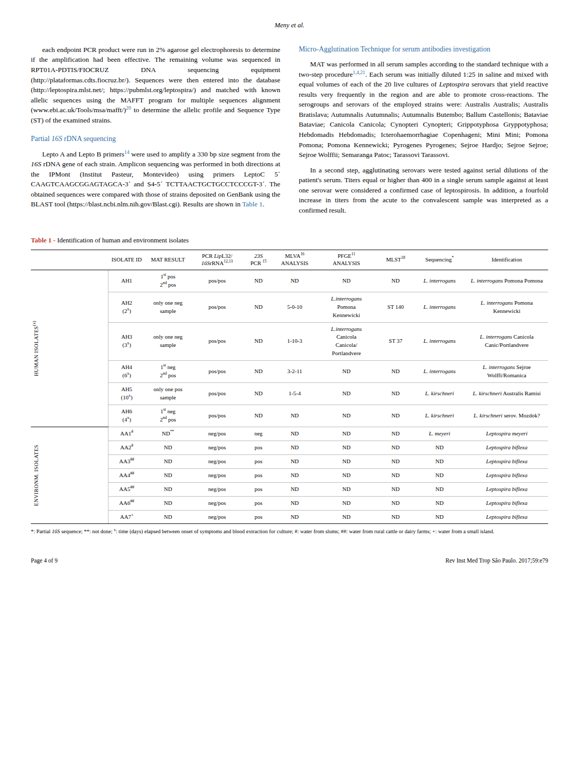Meny et al.
each endpoint PCR product were run in 2% agarose gel electrophoresis to determine if the amplification had been effective. The remaining volume was sequenced in RPT01A-PDTIS/FIOCRUZ DNA sequencing equipment (http://plataformas.cdts.fiocruz.br/). Sequences were then entered into the database (http://leptospira.mlst.net/; https://pubmlst.org/leptospira/) and matched with known allelic sequences using the MAFFT program for multiple sequences alignment (www.ebi.ac.uk/Tools/msa/mafft/)20 to determine the allelic profile and Sequence Type (ST) of the examined strains.
Partial 16S rDNA sequencing
Lepto A and Lepto B primers14 were used to amplify a 330 bp size segment from the 16S rDNA gene of each strain. Amplicon sequencing was performed in both directions at the IPMont (Institut Pasteur, Montevideo) using primers LeptoC 5´ CAAGTCAAGCGGAGTAGCA-3´ and S4-5´ TCTTAACTGCTGCCTCCCGT-3´. The obtained sequences were compared with those of strains deposited on GenBank using the BLAST tool (https://blast.ncbi.nlm.nih.gov/Blast.cgi). Results are shown in Table 1.
Micro-Agglutination Technique for serum antibodies investigation
MAT was performed in all serum samples according to the standard technique with a two-step procedure1,4,21. Each serum was initially diluted 1:25 in saline and mixed with equal volumes of each of the 20 live cultures of Leptospira serovars that yield reactive results very frequently in the region and are able to promote cross-reactions. The serogroups and serovars of the employed strains were: Australis Australis; Australis Bratislava; Autumnalis Autumnalis; Autumnalis Butembo; Ballum Castellonis; Bataviae Bataviae; Canicola Canicola; Cynopteri Cynopteri; Grippotyphosa Gryppotyphosa; Hebdomadis Hebdomadis; Icterohaemorrhagiae Copenhageni; Mini Mini; Pomona Pomona; Pomona Kennewicki; Pyrogenes Pyrogenes; Sejroe Hardjo; Sejroe Sejroe; Sejroe Wolffii; Semaranga Patoc; Tarassovi Tarassovi.
In a second step, agglutinating serovars were tested against serial dilutions of the patient's serum. Titers equal or higher than 400 in a single serum sample against at least one serovar were considered a confirmed case of leptospirosis. In addition, a fourfold increase in titers from the acute to the convalescent sample was interpreted as a confirmed result.
Table 1 - Identification of human and environment isolates
| | ISOLATE ID | MAT RESULT | PCR Lip L32/ 16S rRNA 12,13 | 23S PCR 15 | MLVA 16 ANALYSIS | PFGE 11 ANALYSIS | MLST 18 | Sequencing * | Identification |
| --- | --- | --- | --- | --- | --- | --- | --- | --- | --- |
| HUMAN ISOLATES (x) | AH1 | 1 st pos 2 nd pos | pos/pos | ND | ND | ND | ND | L. interrogans | L. interrogans Pomona Pomona |
| AH2 (2 x ) | only one neg sample | pos/pos | ND | 5-0-10 | L.interrogans Pomona Kennewicki | ST 140 | L. interrogans | L. interrogans Pomona Kennewicki |
| AH3 (3 x ) | only one neg sample | pos/pos | ND | 1-10-3 | L.interrogans Canicola Canicola/ Portlandvere | ST 37 | L. interrogans | L. interrogans Canicola Canic/Portlandvere |
| AH4 (6 x ) | 1 st neg 2 nd pos | pos/pos | ND | 3-2-11 | ND | ND | L. interrogans | L. interrogans Sejroe Wolffi/Romanica |
| AH5 (10 x ) | only one pos sample | pos/pos | ND | 1-5-4 | ND | ND | L. kirschneri | L. kirschneri Australis Ramisi |
| AH6 (4 x ) | 1 st neg 2 nd pos | pos/pos | ND | ND | ND | ND | L. kirschneri | L. kirschneri serov. Mozdok? |
| ENVIRONM. ISOLATES | AA1 # | ND ** | neg/pos | neg | ND | ND | ND | L. meyeri | Leptospira meyeri |
| AA2 # | ND | neg/pos | pos | ND | ND | ND | ND | Leptospira biflexa |
| AA3 ## | ND | neg/pos | pos | ND | ND | ND | ND | Leptospira biflexa |
| AA4 ## | ND | neg/pos | pos | ND | ND | ND | ND | Leptospira biflexa |
| AA5 ## | ND | neg/pos | pos | ND | ND | ND | ND | Leptospira biflexa |
| AA6 ## | ND | neg/pos | pos | ND | ND | ND | ND | Leptospira biflexa |
| AA7 + | ND | neg/pos | pos | ND | ND | ND | ND | Leptospira biflexa |
*: Partial 16S sequence; **: not done; x: time (days) elapsed between onset of symptoms and blood extraction for culture; #: water from slums; ##: water from rural cattle or dairy farms; +: water from a small island.
Page 4 of 9
Rev Inst Med Trop São Paulo. 2017;59:e79